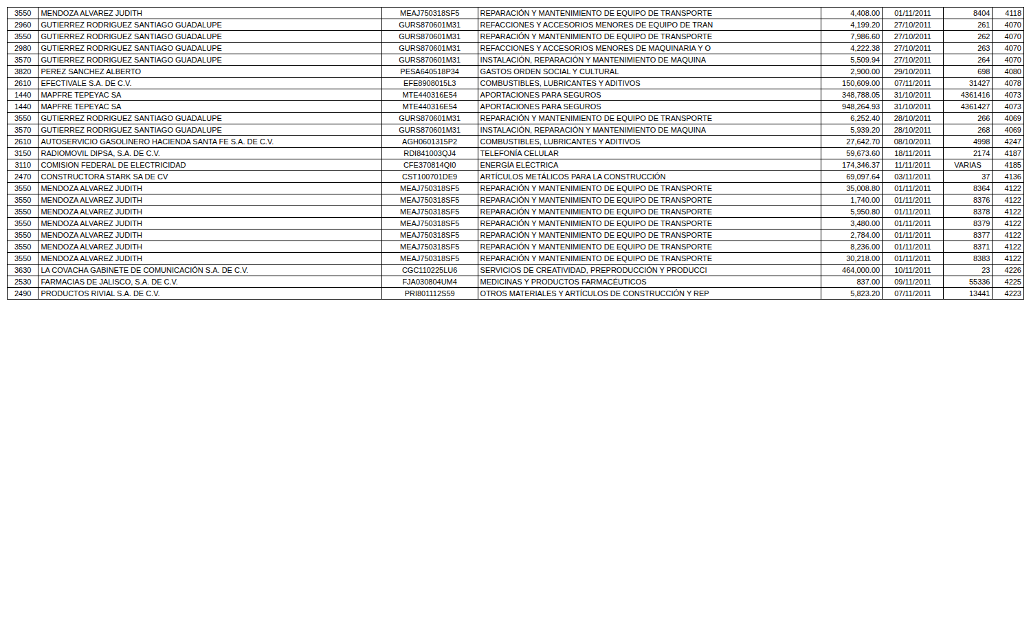| 3550 | MENDOZA ALVAREZ JUDITH | MEAJ750318SF5 | REPARACIÓN Y MANTENIMIENTO DE EQUIPO DE TRANSPORTE | 4,408.00 | 01/11/2011 | 8404 | 4118 |
| 2960 | GUTIERREZ RODRIGUEZ SANTIAGO GUADALUPE | GURS870601M31 | REFACCIONES Y ACCESORIOS MENORES DE EQUIPO DE TRAN | 4,199.20 | 27/10/2011 | 261 | 4070 |
| 3550 | GUTIERREZ RODRIGUEZ SANTIAGO GUADALUPE | GURS870601M31 | REPARACIÓN Y MANTENIMIENTO DE EQUIPO DE TRANSPORTE | 7,986.60 | 27/10/2011 | 262 | 4070 |
| 2980 | GUTIERREZ RODRIGUEZ SANTIAGO GUADALUPE | GURS870601M31 | REFACCIONES Y ACCESORIOS MENORES DE MAQUINARIA Y O | 4,222.38 | 27/10/2011 | 263 | 4070 |
| 3570 | GUTIERREZ RODRIGUEZ SANTIAGO GUADALUPE | GURS870601M31 | INSTALACIÓN, REPARACIÓN Y MANTENIMIENTO DE MAQUINA | 5,509.94 | 27/10/2011 | 264 | 4070 |
| 3820 | PEREZ SANCHEZ ALBERTO | PESA640518P34 | GASTOS ORDEN SOCIAL Y CULTURAL | 2,900.00 | 29/10/2011 | 698 | 4080 |
| 2610 | EFECTIVALE S.A. DE C.V. | EFE8908015L3 | COMBUSTIBLES, LUBRICANTES Y ADITIVOS | 150,609.00 | 07/11/2011 | 31427 | 4078 |
| 1440 | MAPFRE TEPEYAC SA | MTE440316E54 | APORTACIONES PARA SEGUROS | 348,788.05 | 31/10/2011 | 4361416 | 4073 |
| 1440 | MAPFRE TEPEYAC SA | MTE440316E54 | APORTACIONES PARA SEGUROS | 948,264.93 | 31/10/2011 | 4361427 | 4073 |
| 3550 | GUTIERREZ RODRIGUEZ SANTIAGO GUADALUPE | GURS870601M31 | REPARACIÓN Y MANTENIMIENTO DE EQUIPO DE TRANSPORTE | 6,252.40 | 28/10/2011 | 266 | 4069 |
| 3570 | GUTIERREZ RODRIGUEZ SANTIAGO GUADALUPE | GURS870601M31 | INSTALACIÓN, REPARACIÓN Y MANTENIMIENTO DE MAQUINA | 5,939.20 | 28/10/2011 | 268 | 4069 |
| 2610 | AUTOSERVICIO GASOLINERO HACIENDA SANTA FE S.A. DE C.V. | AGH0601315P2 | COMBUSTIBLES, LUBRICANTES Y ADITIVOS | 27,642.70 | 08/10/2011 | 4998 | 4247 |
| 3150 | RADIOMOVIL DIPSA, S.A. DE C.V. | RDI841003QJ4 | TELEFONÍA CELULAR | 59,673.60 | 18/11/2011 | 2174 | 4187 |
| 3110 | COMISION FEDERAL DE ELECTRICIDAD | CFE370814QI0 | ENERGÍA ELÉCTRICA | 174,346.37 | 11/11/2011 | VARIAS | 4185 |
| 2470 | CONSTRUCTORA STARK SA DE CV | CST100701DE9 | ARTÍCULOS METÁLICOS PARA LA CONSTRUCCIÓN | 69,097.64 | 03/11/2011 | 37 | 4136 |
| 3550 | MENDOZA ALVAREZ JUDITH | MEAJ750318SF5 | REPARACIÓN Y MANTENIMIENTO DE EQUIPO DE TRANSPORTE | 35,008.80 | 01/11/2011 | 8364 | 4122 |
| 3550 | MENDOZA ALVAREZ JUDITH | MEAJ750318SF5 | REPARACIÓN Y MANTENIMIENTO DE EQUIPO DE TRANSPORTE | 1,740.00 | 01/11/2011 | 8376 | 4122 |
| 3550 | MENDOZA ALVAREZ JUDITH | MEAJ750318SF5 | REPARACIÓN Y MANTENIMIENTO DE EQUIPO DE TRANSPORTE | 5,950.80 | 01/11/2011 | 8378 | 4122 |
| 3550 | MENDOZA ALVAREZ JUDITH | MEAJ750318SF5 | REPARACIÓN Y MANTENIMIENTO DE EQUIPO DE TRANSPORTE | 3,480.00 | 01/11/2011 | 8379 | 4122 |
| 3550 | MENDOZA ALVAREZ JUDITH | MEAJ750318SF5 | REPARACIÓN Y MANTENIMIENTO DE EQUIPO DE TRANSPORTE | 2,784.00 | 01/11/2011 | 8377 | 4122 |
| 3550 | MENDOZA ALVAREZ JUDITH | MEAJ750318SF5 | REPARACIÓN Y MANTENIMIENTO DE EQUIPO DE TRANSPORTE | 8,236.00 | 01/11/2011 | 8371 | 4122 |
| 3550 | MENDOZA ALVAREZ JUDITH | MEAJ750318SF5 | REPARACIÓN Y MANTENIMIENTO DE EQUIPO DE TRANSPORTE | 30,218.00 | 01/11/2011 | 8383 | 4122 |
| 3630 | LA COVACHA GABINETE DE COMUNICACIÓN S.A. DE C.V. | CGC110225LU6 | SERVICIOS DE CREATIVIDAD, PREPRODUCCIÓN Y PRODUCCI | 464,000.00 | 10/11/2011 | 23 | 4226 |
| 2530 | FARMACIAS DE JALISCO, S.A. DE C.V. | FJA030804UM4 | MEDICINAS Y PRODUCTOS FARMACÉUTICOS | 837.00 | 09/11/2011 | 55336 | 4225 |
| 2490 | PRODUCTOS RIVIAL S.A. DE C.V. | PRI801112S59 | OTROS MATERIALES Y ARTÍCULOS DE CONSTRUCCIÓN Y REP | 5,823.20 | 07/11/2011 | 13441 | 4223 |